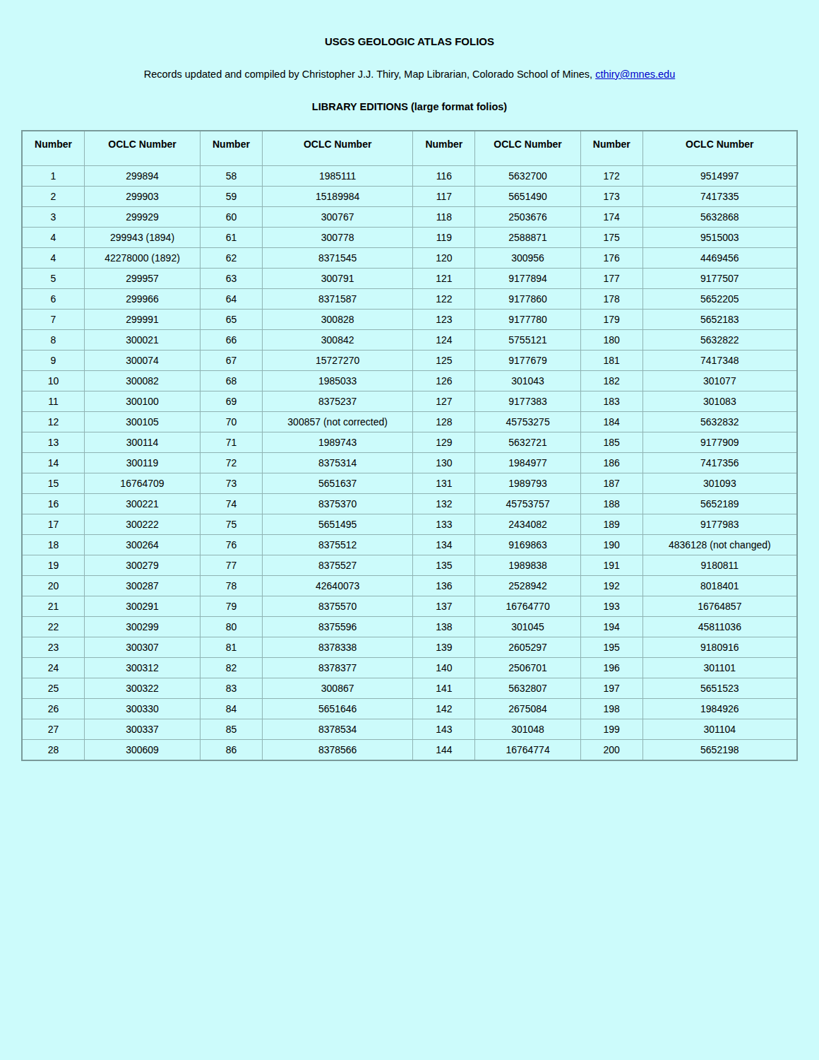USGS GEOLOGIC ATLAS FOLIOS
Records updated and compiled by Christopher J.J. Thiry, Map Librarian, Colorado School of Mines, cthiry@mnes.edu
LIBRARY EDITIONS (large format folios)
| Number | OCLC Number | Number | OCLC Number | Number | OCLC Number | Number | OCLC Number |
| --- | --- | --- | --- | --- | --- | --- | --- |
| 1 | 299894 | 58 | 1985111 | 116 | 5632700 | 172 | 9514997 |
| 2 | 299903 | 59 | 15189984 | 117 | 5651490 | 173 | 7417335 |
| 3 | 299929 | 60 | 300767 | 118 | 2503676 | 174 | 5632868 |
| 4 | 299943 (1894) | 61 | 300778 | 119 | 2588871 | 175 | 9515003 |
| 4 | 42278000 (1892) | 62 | 8371545 | 120 | 300956 | 176 | 4469456 |
| 5 | 299957 | 63 | 300791 | 121 | 9177894 | 177 | 9177507 |
| 6 | 299966 | 64 | 8371587 | 122 | 9177860 | 178 | 5652205 |
| 7 | 299991 | 65 | 300828 | 123 | 9177780 | 179 | 5652183 |
| 8 | 300021 | 66 | 300842 | 124 | 5755121 | 180 | 5632822 |
| 9 | 300074 | 67 | 15727270 | 125 | 9177679 | 181 | 7417348 |
| 10 | 300082 | 68 | 1985033 | 126 | 301043 | 182 | 301077 |
| 11 | 300100 | 69 | 8375237 | 127 | 9177383 | 183 | 301083 |
| 12 | 300105 | 70 | 300857 (not corrected) | 128 | 45753275 | 184 | 5632832 |
| 13 | 300114 | 71 | 1989743 | 129 | 5632721 | 185 | 9177909 |
| 14 | 300119 | 72 | 8375314 | 130 | 1984977 | 186 | 7417356 |
| 15 | 16764709 | 73 | 5651637 | 131 | 1989793 | 187 | 301093 |
| 16 | 300221 | 74 | 8375370 | 132 | 45753757 | 188 | 5652189 |
| 17 | 300222 | 75 | 5651495 | 133 | 2434082 | 189 | 9177983 |
| 18 | 300264 | 76 | 8375512 | 134 | 9169863 | 190 | 4836128 (not changed) |
| 19 | 300279 | 77 | 8375527 | 135 | 1989838 | 191 | 9180811 |
| 20 | 300287 | 78 | 42640073 | 136 | 2528942 | 192 | 8018401 |
| 21 | 300291 | 79 | 8375570 | 137 | 16764770 | 193 | 16764857 |
| 22 | 300299 | 80 | 8375596 | 138 | 301045 | 194 | 45811036 |
| 23 | 300307 | 81 | 8378338 | 139 | 2605297 | 195 | 9180916 |
| 24 | 300312 | 82 | 8378377 | 140 | 2506701 | 196 | 301101 |
| 25 | 300322 | 83 | 300867 | 141 | 5632807 | 197 | 5651523 |
| 26 | 300330 | 84 | 5651646 | 142 | 2675084 | 198 | 1984926 |
| 27 | 300337 | 85 | 8378534 | 143 | 301048 | 199 | 301104 |
| 28 | 300609 | 86 | 8378566 | 144 | 16764774 | 200 | 5652198 |